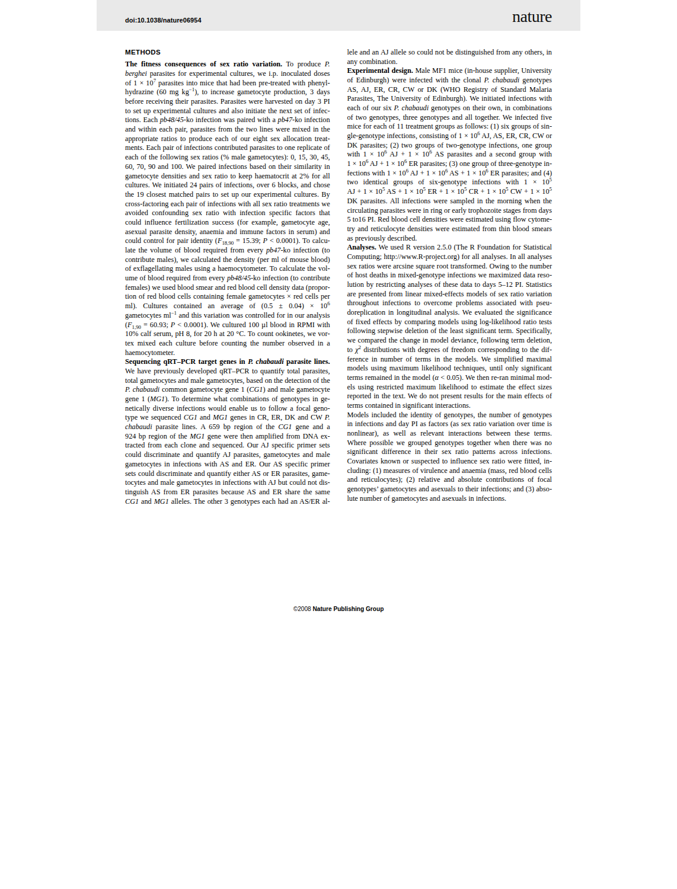doi:10.1038/nature06954
nature
METHODS
The fitness consequences of sex ratio variation. To produce P. berghei parasites for experimental cultures, we i.p. inoculated doses of 1 × 107 parasites into mice that had been pre-treated with phenylhydrazine (60 mg kg−1), to increase gametocyte production, 3 days before receiving their parasites. Parasites were harvested on day 3 PI to set up experimental cultures and also initiate the next set of infections. Each pb48/45-ko infection was paired with a pb47-ko infection and within each pair, parasites from the two lines were mixed in the appropriate ratios to produce each of our eight sex allocation treatments. Each pair of infections contributed parasites to one replicate of each of the following sex ratios (% male gametocytes): 0, 15, 30, 45, 60, 70, 90 and 100. We paired infections based on their similarity in gametocyte densities and sex ratio to keep haematocrit at 2% for all cultures. We initiated 24 pairs of infections, over 6 blocks, and chose the 19 closest matched pairs to set up our experimental cultures. By cross-factoring each pair of infections with all sex ratio treatments we avoided confounding sex ratio with infection specific factors that could influence fertilization success (for example, gametocyte age, asexual parasite density, anaemia and immune factors in serum) and could control for pair identity (F18,90 = 15.39; P < 0.0001). To calculate the volume of blood required from every pb47-ko infection (to contribute males), we calculated the density (per ml of mouse blood) of exflagellating males using a haemocytometer. To calculate the volume of blood required from every pb48/45-ko infection (to contribute females) we used blood smear and red blood cell density data (proportion of red blood cells containing female gametocytes × red cells per ml). Cultures contained an average of (0.5 ± 0.04) × 106 gametocytes ml−1 and this variation was controlled for in our analysis (F1,90 = 60.93; P < 0.0001). We cultured 100 µl blood in RPMI with 10% calf serum, pH 8, for 20 h at 20 °C. To count ookinetes, we vortex mixed each culture before counting the number observed in a haemocytometer.
Sequencing qRT–PCR target genes in P. chabaudi parasite lines. We have previously developed qRT–PCR to quantify total parasites, total gametocytes and male gametocytes, based on the detection of the P. chabaudi common gametocyte gene 1 (CG1) and male gametocyte gene 1 (MG1). To determine what combinations of genotypes in genetically diverse infections would enable us to follow a focal genotype we sequenced CG1 and MG1 genes in CR, ER, DK and CW P. chabaudi parasite lines. A 659 bp region of the CG1 gene and a 924 bp region of the MG1 gene were then amplified from DNA extracted from each clone and sequenced. Our AJ specific primer sets could discriminate and quantify AJ parasites, gametocytes and male gametocytes in infections with AS and ER. Our AS specific primer sets could discriminate and quantify either AS or ER parasites, gametocytes and male gametocytes in infections with AJ but could not distinguish AS from ER parasites because AS and ER share the same CG1 and MG1 alleles. The other 3 genotypes each had an AS/ER allele and an AJ allele so could not be distinguished from any others, in any combination.
Experimental design. Male MF1 mice (in-house supplier, University of Edinburgh) were infected with the clonal P. chabaudi genotypes AS, AJ, ER, CR, CW or DK (WHO Registry of Standard Malaria Parasites, The University of Edinburgh). We initiated infections with each of our six P. chabaudi genotypes on their own, in combinations of two genotypes, three genotypes and all together. We infected five mice for each of 11 treatment groups as follows: (1) six groups of single-genotype infections, consisting of 1 × 106 AJ, AS, ER, CR, CW or DK parasites; (2) two groups of two-genotype infections, one group with 1 × 106 AJ + 1 × 106 AS parasites and a second group with 1 × 106 AJ + 1 × 106 ER parasites; (3) one group of three-genotype infections with 1 × 106 AJ + 1 × 106 AS + 1 × 106 ER parasites; and (4) two identical groups of six-genotype infections with 1 × 105 AJ + 1 × 105 AS + 1 × 105 ER + 1 × 105 CR + 1 × 105 CW + 1 × 105 DK parasites. All infections were sampled in the morning when the circulating parasites were in ring or early trophozoite stages from days 5 to16 PI. Red blood cell densities were estimated using flow cytometry and reticulocyte densities were estimated from thin blood smears as previously described.
Analyses. We used R version 2.5.0 (The R Foundation for Statistical Computing; http://www.R-project.org) for all analyses. In all analyses sex ratios were arcsine square root transformed. Owing to the number of host deaths in mixed-genotype infections we maximized data resolution by restricting analyses of these data to days 5–12 PI. Statistics are presented from linear mixed-effects models of sex ratio variation throughout infections to overcome problems associated with pseudoreplication in longitudinal analysis. We evaluated the significance of fixed effects by comparing models using log-likelihood ratio tests following stepwise deletion of the least significant term. Specifically, we compared the change in model deviance, following term deletion, to χ2 distributions with degrees of freedom corresponding to the difference in number of terms in the models. We simplified maximal models using maximum likelihood techniques, until only significant terms remained in the model (α < 0.05). We then re-ran minimal models using restricted maximum likelihood to estimate the effect sizes reported in the text. We do not present results for the main effects of terms contained in significant interactions.
Models included the identity of genotypes, the number of genotypes in infections and day PI as factors (as sex ratio variation over time is nonlinear), as well as relevant interactions between these terms. Where possible we grouped genotypes together when there was no significant difference in their sex ratio patterns across infections. Covariates known or suspected to influence sex ratio were fitted, including: (1) measures of virulence and anaemia (mass, red blood cells and reticulocytes); (2) relative and absolute contributions of focal genotypes’ gametocytes and asexuals to their infections; and (3) absolute number of gametocytes and asexuals in infections.
©2008 Nature Publishing Group